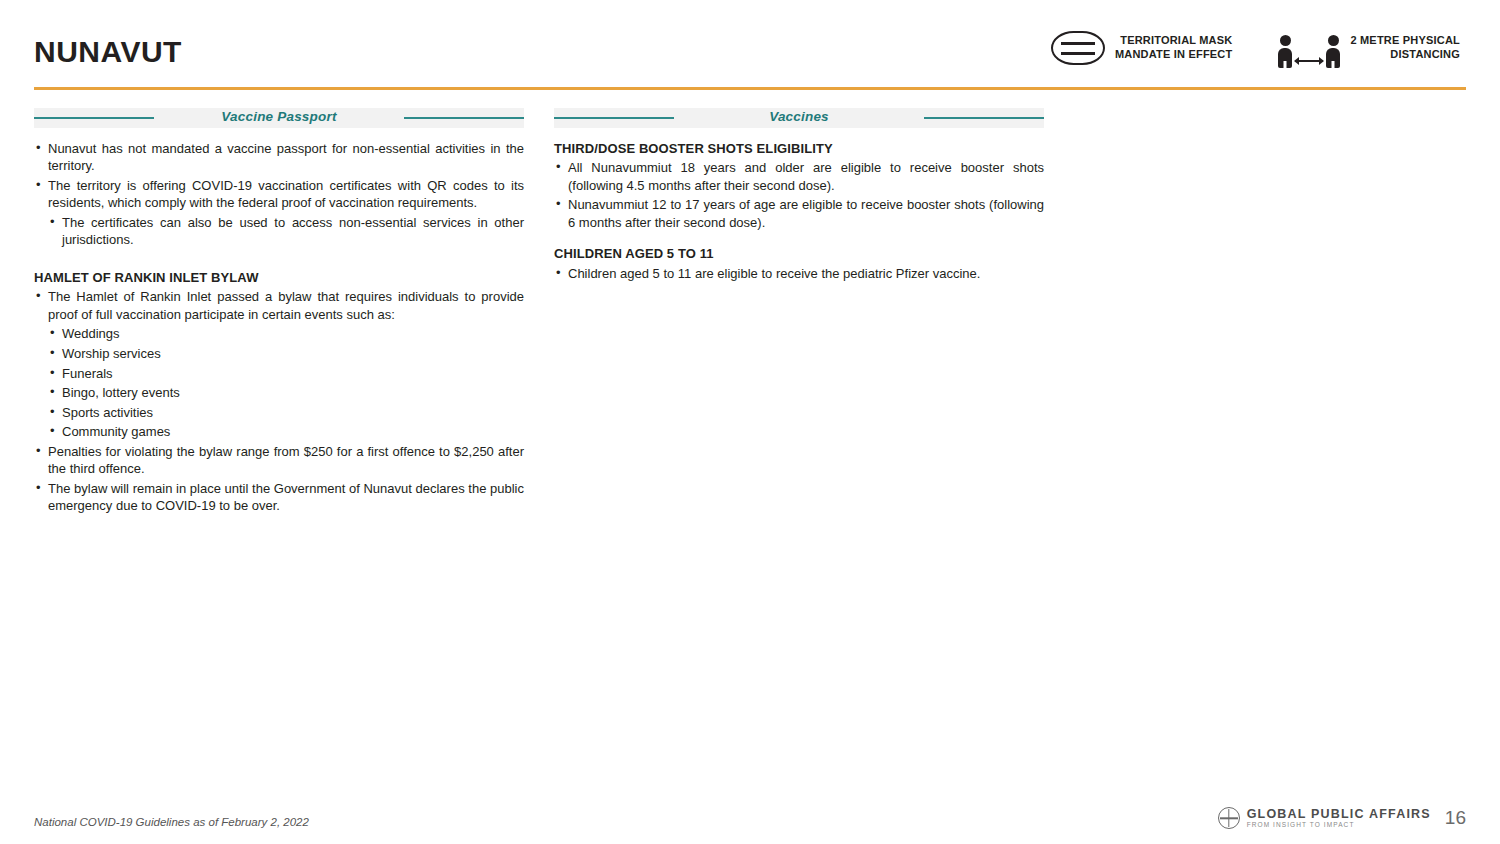NUNAVUT
TERRITORIAL MASK
MANDATE IN EFFECT
2 METRE PHYSICAL
DISTANCING
Vaccine Passport
Nunavut has not mandated a vaccine passport for non-essential activities in the territory.
The territory is offering COVID-19 vaccination certificates with QR codes to its residents, which comply with the federal proof of vaccination requirements.
The certificates can also be used to access non-essential services in other jurisdictions.
HAMLET OF RANKIN INLET BYLAW
The Hamlet of Rankin Inlet passed a bylaw that requires individuals to provide proof of full vaccination participate in certain events such as:
Weddings
Worship services
Funerals
Bingo, lottery events
Sports activities
Community games
Penalties for violating the bylaw range from $250 for a first offence to $2,250 after the third offence.
The bylaw will remain in place until the Government of Nunavut declares the public emergency due to COVID-19 to be over.
Vaccines
THIRD/DOSE BOOSTER SHOTS ELIGIBILITY
All Nunavummiut 18 years and older are eligible to receive booster shots (following 4.5 months after their second dose).
Nunavummiut 12 to 17 years of age are eligible to receive booster shots (following 6 months after their second dose).
CHILDREN AGED 5 TO 11
Children aged 5 to 11 are eligible to receive the pediatric Pfizer vaccine.
National COVID-19 Guidelines as of February 2, 2022
GLOBAL PUBLIC AFFAIRS
FROM INSIGHT TO IMPACT
16